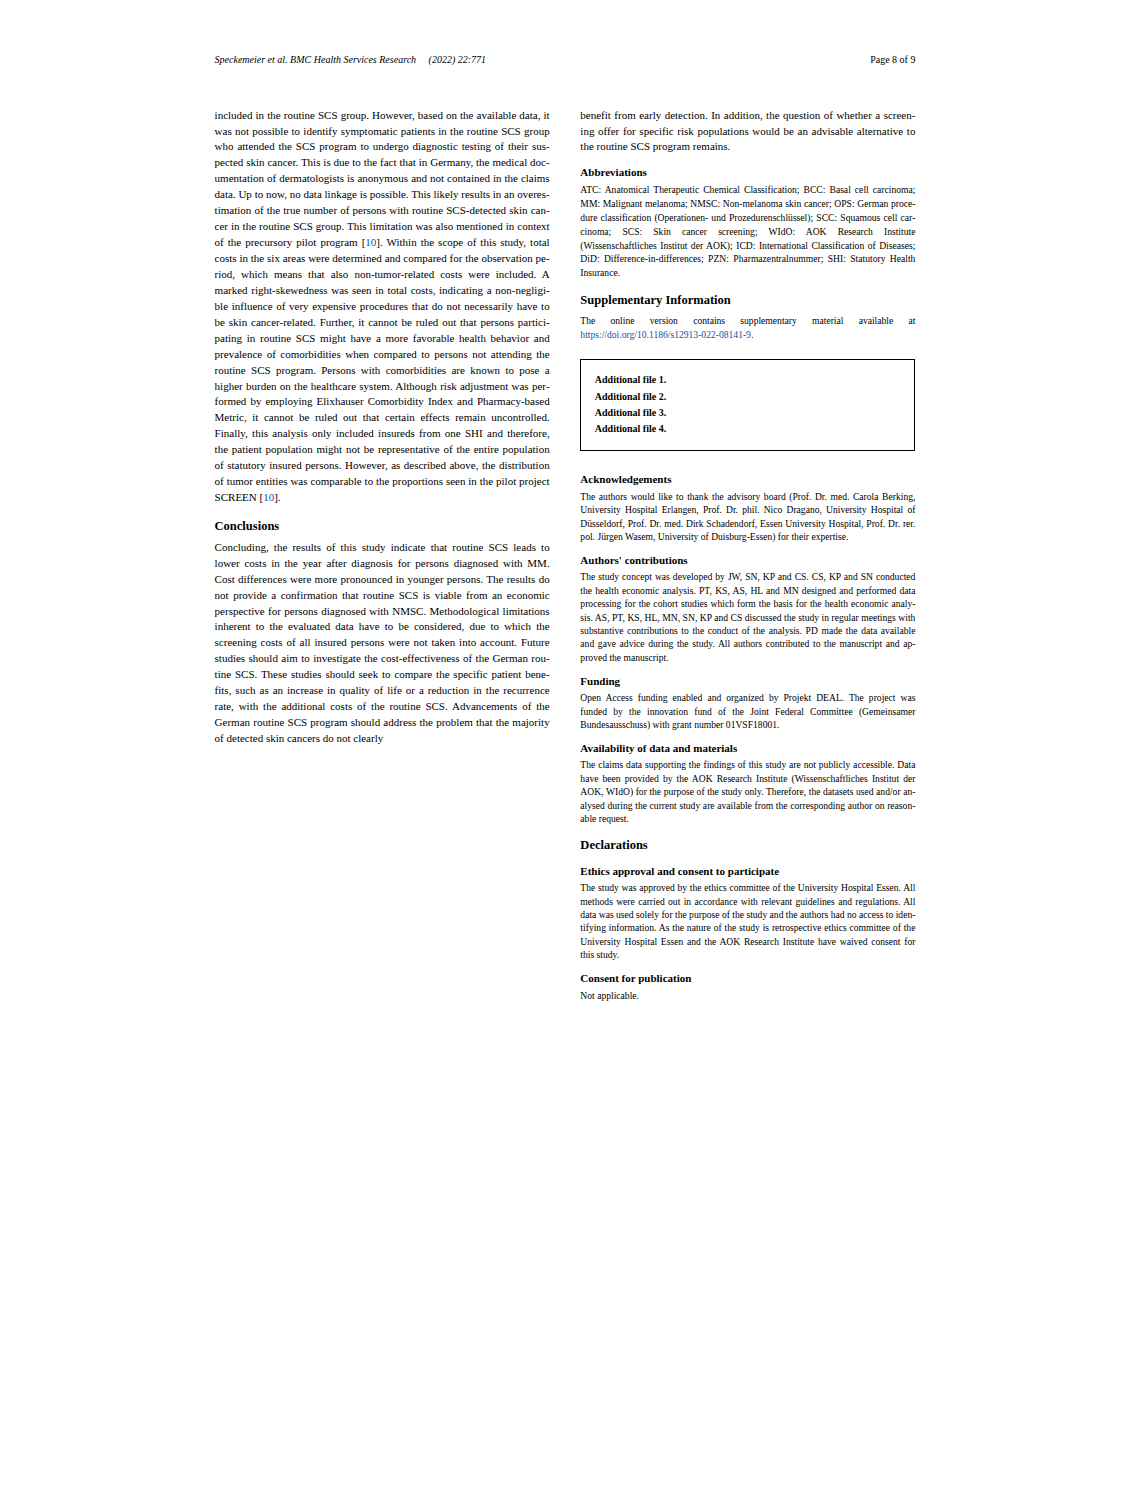Speckemeier et al. BMC Health Services Research (2022) 22:771
Page 8 of 9
included in the routine SCS group. However, based on the available data, it was not possible to identify symptomatic patients in the routine SCS group who attended the SCS program to undergo diagnostic testing of their suspected skin cancer. This is due to the fact that in Germany, the medical documentation of dermatologists is anonymous and not contained in the claims data. Up to now, no data linkage is possible. This likely results in an overestimation of the true number of persons with routine SCS-detected skin cancer in the routine SCS group. This limitation was also mentioned in context of the precursory pilot program [10]. Within the scope of this study, total costs in the six areas were determined and compared for the observation period, which means that also non-tumor-related costs were included. A marked right-skewedness was seen in total costs, indicating a non-negligible influence of very expensive procedures that do not necessarily have to be skin cancer-related. Further, it cannot be ruled out that persons participating in routine SCS might have a more favorable health behavior and prevalence of comorbidities when compared to persons not attending the routine SCS program. Persons with comorbidities are known to pose a higher burden on the healthcare system. Although risk adjustment was performed by employing Elixhauser Comorbidity Index and Pharmacy-based Metric, it cannot be ruled out that certain effects remain uncontrolled. Finally, this analysis only included insureds from one SHI and therefore, the patient population might not be representative of the entire population of statutory insured persons. However, as described above, the distribution of tumor entities was comparable to the proportions seen in the pilot project SCREEN [10].
Conclusions
Concluding, the results of this study indicate that routine SCS leads to lower costs in the year after diagnosis for persons diagnosed with MM. Cost differences were more pronounced in younger persons. The results do not provide a confirmation that routine SCS is viable from an economic perspective for persons diagnosed with NMSC. Methodological limitations inherent to the evaluated data have to be considered, due to which the screening costs of all insured persons were not taken into account. Future studies should aim to investigate the cost-effectiveness of the German routine SCS. These studies should seek to compare the specific patient benefits, such as an increase in quality of life or a reduction in the recurrence rate, with the additional costs of the routine SCS. Advancements of the German routine SCS program should address the problem that the majority of detected skin cancers do not clearly
benefit from early detection. In addition, the question of whether a screening offer for specific risk populations would be an advisable alternative to the routine SCS program remains.
Abbreviations
ATC: Anatomical Therapeutic Chemical Classification; BCC: Basal cell carcinoma; MM: Malignant melanoma; NMSC: Non-melanoma skin cancer; OPS: German procedure classification (Operationen- und Prozedurenschlüssel); SCC: Squamous cell carcinoma; SCS: Skin cancer screening; WIdO: AOK Research Institute (Wissenschaftliches Institut der AOK); ICD: International Classification of Diseases; DiD: Difference-in-differences; PZN: Pharmazentralnummer; SHI: Statutory Health Insurance.
Supplementary Information
The online version contains supplementary material available at https://doi.org/10.1186/s12913-022-08141-9.
Additional file 1.
Additional file 2.
Additional file 3.
Additional file 4.
Acknowledgements
The authors would like to thank the advisory board (Prof. Dr. med. Carola Berking, University Hospital Erlangen, Prof. Dr. phil. Nico Dragano, University Hospital of Düsseldorf, Prof. Dr. med. Dirk Schadendorf, Essen University Hospital, Prof. Dr. rer. pol. Jürgen Wasem, University of Duisburg-Essen) for their expertise.
Authors' contributions
The study concept was developed by JW, SN, KP and CS. CS, KP and SN conducted the health economic analysis. PT, KS, AS, HL and MN designed and performed data processing for the cohort studies which form the basis for the health economic analysis. AS, PT, KS, HL, MN, SN, KP and CS discussed the study in regular meetings with substantive contributions to the conduct of the analysis. PD made the data available and gave advice during the study. All authors contributed to the manuscript and approved the manuscript.
Funding
Open Access funding enabled and organized by Projekt DEAL. The project was funded by the innovation fund of the Joint Federal Committee (Gemeinsamer Bundesausschuss) with grant number 01VSF18001.
Availability of data and materials
The claims data supporting the findings of this study are not publicly accessible. Data have been provided by the AOK Research Institute (Wissenschaftliches Institut der AOK, WIdO) for the purpose of the study only. Therefore, the datasets used and/or analysed during the current study are available from the corresponding author on reasonable request.
Declarations
Ethics approval and consent to participate
The study was approved by the ethics committee of the University Hospital Essen. All methods were carried out in accordance with relevant guidelines and regulations. All data was used solely for the purpose of the study and the authors had no access to identifying information. As the nature of the study is retrospective ethics committee of the University Hospital Essen and the AOK Research Institute have waived consent for this study.
Consent for publication
Not applicable.